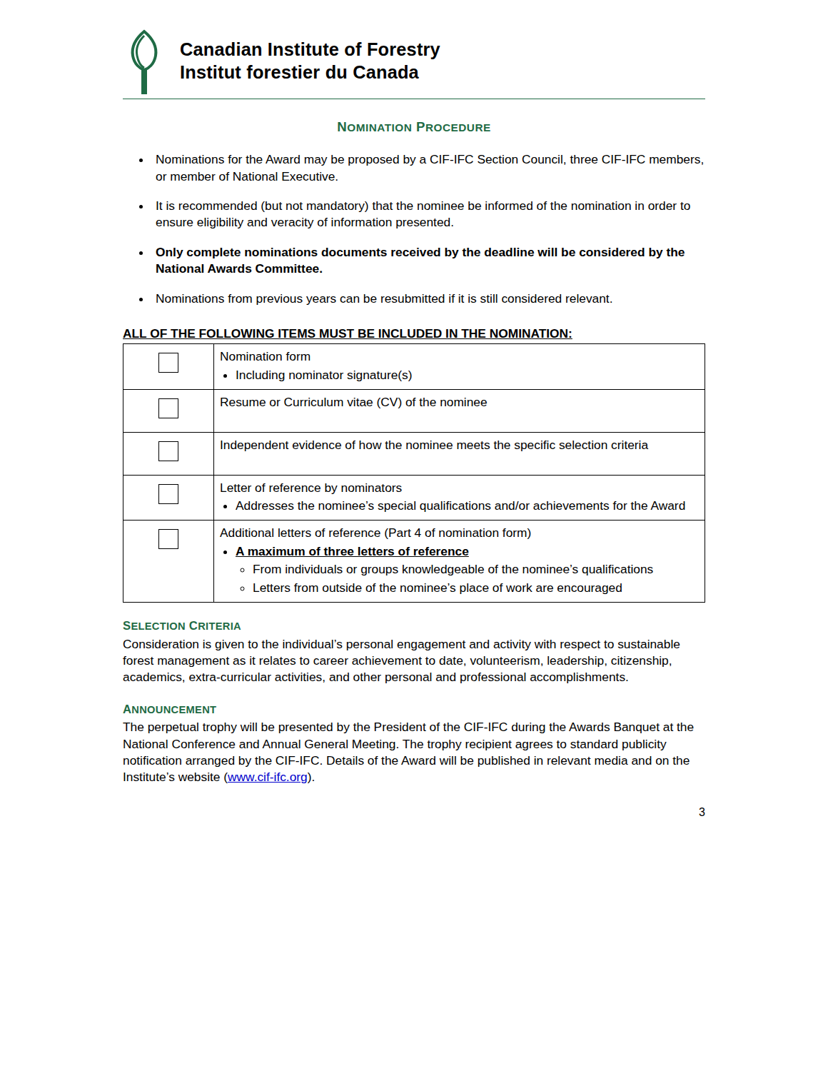Canadian Institute of Forestry
Institut forestier du Canada
NOMINATION PROCEDURE
Nominations for the Award may be proposed by a CIF-IFC Section Council, three CIF-IFC members, or member of National Executive.
It is recommended (but not mandatory) that the nominee be informed of the nomination in order to ensure eligibility and veracity of information presented.
Only complete nominations documents received by the deadline will be considered by the National Awards Committee.
Nominations from previous years can be resubmitted if it is still considered relevant.
ALL OF THE FOLLOWING ITEMS MUST BE INCLUDED IN THE NOMINATION:
| | Nomination form Including nominator signature(s) |
| | Resume or Curriculum vitae (CV) of the nominee |
| | Independent evidence of how the nominee meets the specific selection criteria |
| | Letter of reference by nominators Addresses the nominee’s special qualifications and/or achievements for the Award |
| | Additional letters of reference (Part 4 of nomination form) A maximum of three letters of reference From individuals or groups knowledgeable of the nominee’s qualifications Letters from outside of the nominee’s place of work are encouraged |
SELECTION CRITERIA
Consideration is given to the individual’s personal engagement and activity with respect to sustainable forest management as it relates to career achievement to date, volunteerism, leadership, citizenship, academics, extra-curricular activities, and other personal and professional accomplishments.
ANNOUNCEMENT
The perpetual trophy will be presented by the President of the CIF-IFC during the Awards Banquet at the National Conference and Annual General Meeting. The trophy recipient agrees to standard publicity notification arranged by the CIF-IFC. Details of the Award will be published in relevant media and on the Institute’s website (www.cif-ifc.org).
3